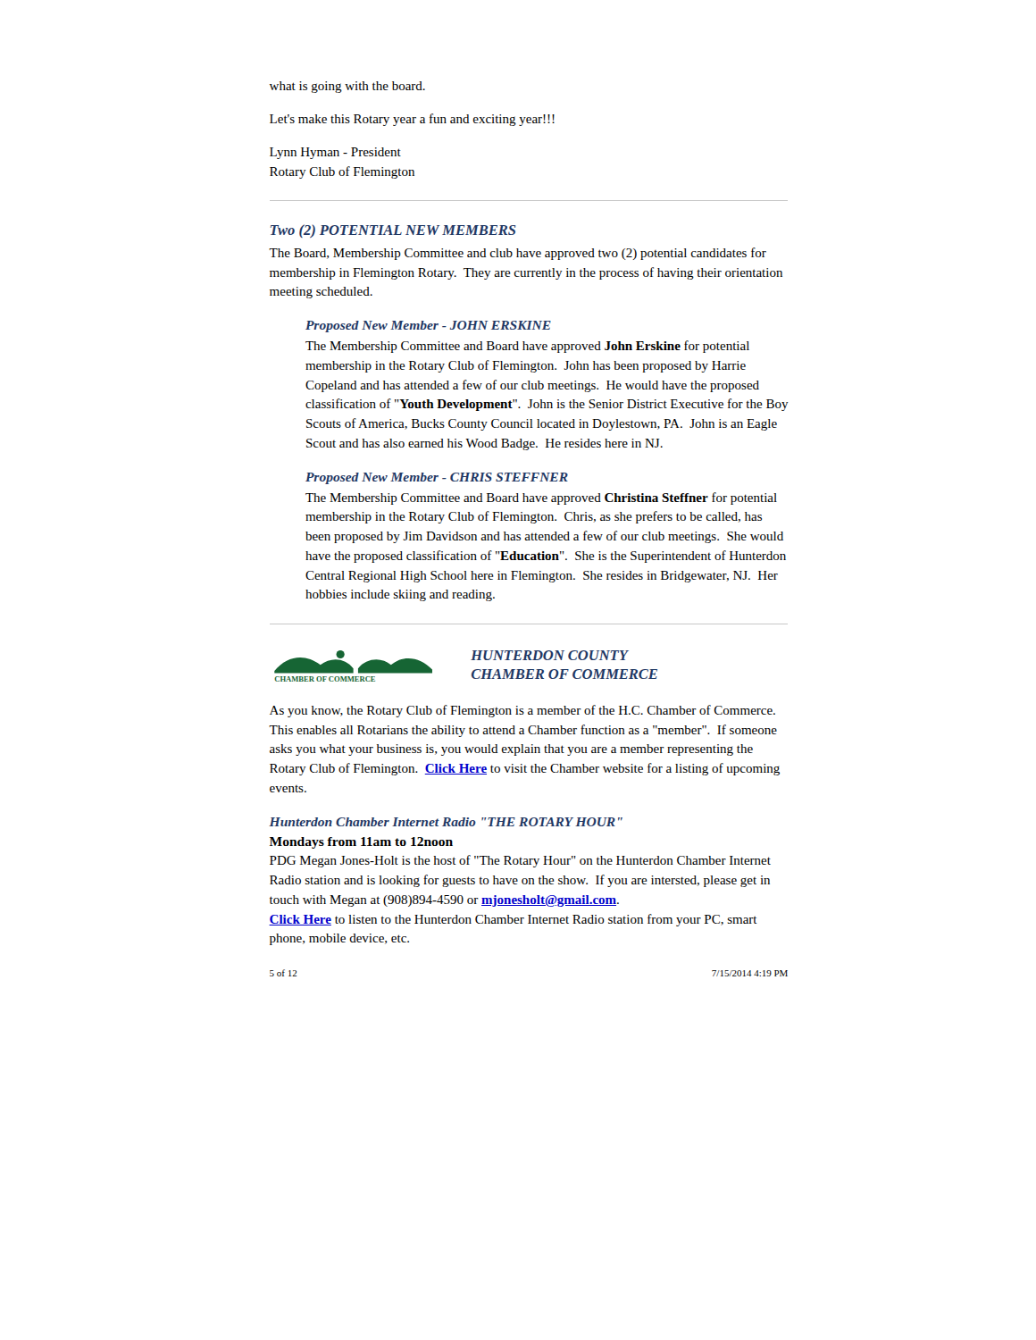what is going with the board.
Let's make this Rotary year a fun and exciting year!!!
Lynn Hyman - President
Rotary Club of Flemington
Two (2) POTENTIAL NEW MEMBERS
The Board, Membership Committee and club have approved two (2) potential candidates for membership in Flemington Rotary. They are currently in the process of having their orientation meeting scheduled.
Proposed New Member - JOHN ERSKINE
The Membership Committee and Board have approved John Erskine for potential membership in the Rotary Club of Flemington. John has been proposed by Harrie Copeland and has attended a few of our club meetings. He would have the proposed classification of "Youth Development". John is the Senior District Executive for the Boy Scouts of America, Bucks County Council located in Doylestown, PA. John is an Eagle Scout and has also earned his Wood Badge. He resides here in NJ.
Proposed New Member - CHRIS STEFFNER
The Membership Committee and Board have approved Christina Steffner for potential membership in the Rotary Club of Flemington. Chris, as she prefers to be called, has been proposed by Jim Davidson and has attended a few of our club meetings. She would have the proposed classification of "Education". She is the Superintendent of Hunterdon Central Regional High School here in Flemington. She resides in Bridgewater, NJ. Her hobbies include skiing and reading.
HUNTERDON COUNTY
CHAMBER OF COMMERCE
As you know, the Rotary Club of Flemington is a member of the H.C. Chamber of Commerce. This enables all Rotarians the ability to attend a Chamber function as a "member". If someone asks you what your business is, you would explain that you are a member representing the Rotary Club of Flemington. Click Here to visit the Chamber website for a listing of upcoming events.
Hunterdon Chamber Internet Radio "THE ROTARY HOUR"
Mondays from 11am to 12noon
PDG Megan Jones-Holt is the host of "The Rotary Hour" on the Hunterdon Chamber Internet Radio station and is looking for guests to have on the show. If you are intersted, please get in touch with Megan at (908)894-4590 or mjonesholt@gmail.com.
Click Here to listen to the Hunterdon Chamber Internet Radio station from your PC, smart phone, mobile device, etc.
5 of 12 7/15/2014 4:19 PM